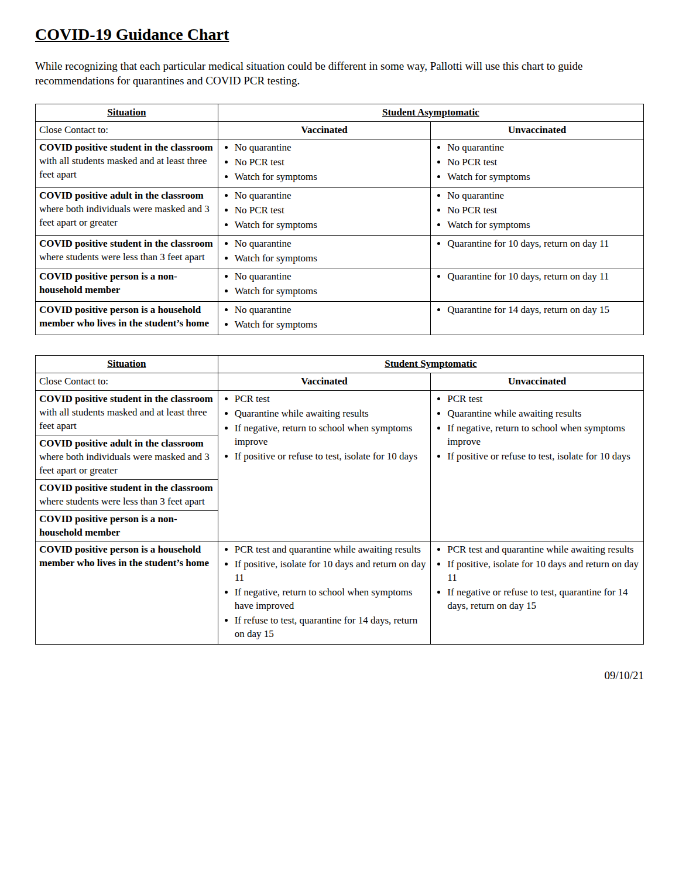COVID-19 Guidance Chart
While recognizing that each particular medical situation could be different in some way, Pallotti will use this chart to guide recommendations for quarantines and COVID PCR testing.
| Situation | Student Asymptomatic |
| --- | --- |
| Close Contact to: | Vaccinated | Unvaccinated |
| COVID positive student in the classroom with all students masked and at least three feet apart | No quarantine No PCR test Watch for symptoms | No quarantine No PCR test Watch for symptoms |
| COVID positive adult in the classroom where both individuals were masked and 3 feet apart or greater | No quarantine No PCR test Watch for symptoms | No quarantine No PCR test Watch for symptoms |
| COVID positive student in the classroom where students were less than 3 feet apart | No quarantine Watch for symptoms | Quarantine for 10 days, return on day 11 |
| COVID positive person is a non-household member | No quarantine Watch for symptoms | Quarantine for 10 days, return on day 11 |
| COVID positive person is a household member who lives in the student’s home | No quarantine Watch for symptoms | Quarantine for 14 days, return on day 15 |
| Situation | Student Symptomatic |
| --- | --- |
| Close Contact to: | Vaccinated | Unvaccinated |
| COVID positive student in the classroom with all students masked and at least three feet apart | PCR test Quarantine while awaiting results If negative, return to school when symptoms improve If positive or refuse to test, isolate for 10 days | PCR test Quarantine while awaiting results If negative, return to school when symptoms improve If positive or refuse to test, isolate for 10 days |
| COVID positive adult in the classroom where both individuals were masked and 3 feet apart or greater |
| COVID positive student in the classroom where students were less than 3 feet apart |
| COVID positive person is a non-household member |
| COVID positive person is a household member who lives in the student’s home | PCR test and quarantine while awaiting results If positive, isolate for 10 days and return on day 11 If negative, return to school when symptoms have improved If refuse to test, quarantine for 14 days, return on day 15 | PCR test and quarantine while awaiting results If positive, isolate for 10 days and return on day 11 If negative or refuse to test, quarantine for 14 days, return on day 15 |
09/10/21